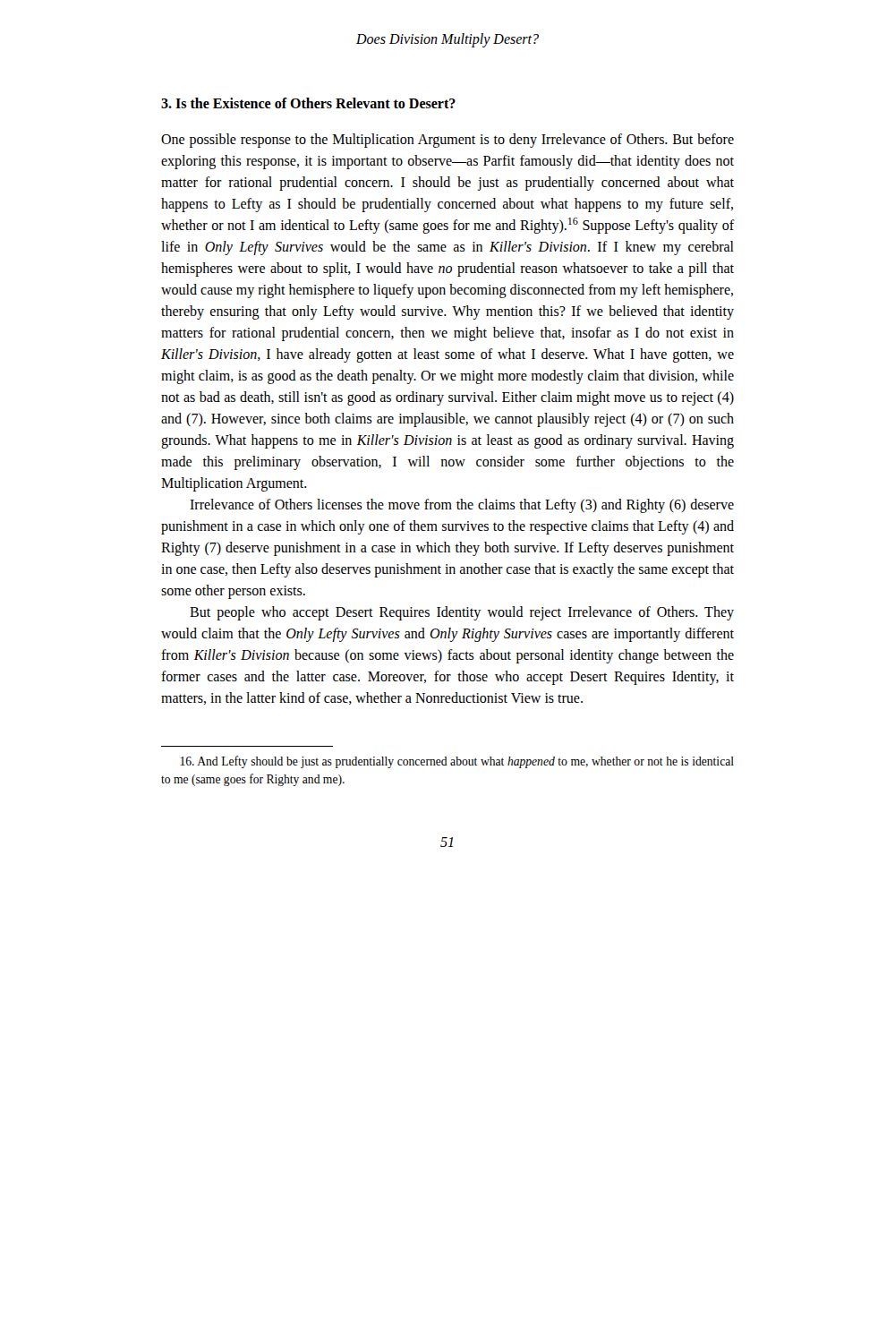Does Division Multiply Desert?
3. Is the Existence of Others Relevant to Desert?
One possible response to the Multiplication Argument is to deny Irrelevance of Others. But before exploring this response, it is important to observe—as Parfit famously did—that identity does not matter for rational prudential concern. I should be just as prudentially concerned about what happens to Lefty as I should be prudentially concerned about what happens to my future self, whether or not I am identical to Lefty (same goes for me and Righty).16 Suppose Lefty's quality of life in Only Lefty Survives would be the same as in Killer's Division. If I knew my cerebral hemispheres were about to split, I would have no prudential reason whatsoever to take a pill that would cause my right hemisphere to liquefy upon becoming disconnected from my left hemisphere, thereby ensuring that only Lefty would survive. Why mention this? If we believed that identity matters for rational prudential concern, then we might believe that, insofar as I do not exist in Killer's Division, I have already gotten at least some of what I deserve. What I have gotten, we might claim, is as good as the death penalty. Or we might more modestly claim that division, while not as bad as death, still isn't as good as ordinary survival. Either claim might move us to reject (4) and (7). However, since both claims are implausible, we cannot plausibly reject (4) or (7) on such grounds. What happens to me in Killer's Division is at least as good as ordinary survival. Having made this preliminary observation, I will now consider some further objections to the Multiplication Argument.
Irrelevance of Others licenses the move from the claims that Lefty (3) and Righty (6) deserve punishment in a case in which only one of them survives to the respective claims that Lefty (4) and Righty (7) deserve punishment in a case in which they both survive. If Lefty deserves punishment in one case, then Lefty also deserves punishment in another case that is exactly the same except that some other person exists.
But people who accept Desert Requires Identity would reject Irrelevance of Others. They would claim that the Only Lefty Survives and Only Righty Survives cases are importantly different from Killer's Division because (on some views) facts about personal identity change between the former cases and the latter case. Moreover, for those who accept Desert Requires Identity, it matters, in the latter kind of case, whether a Nonreductionist View is true.
16. And Lefty should be just as prudentially concerned about what happened to me, whether or not he is identical to me (same goes for Righty and me).
51